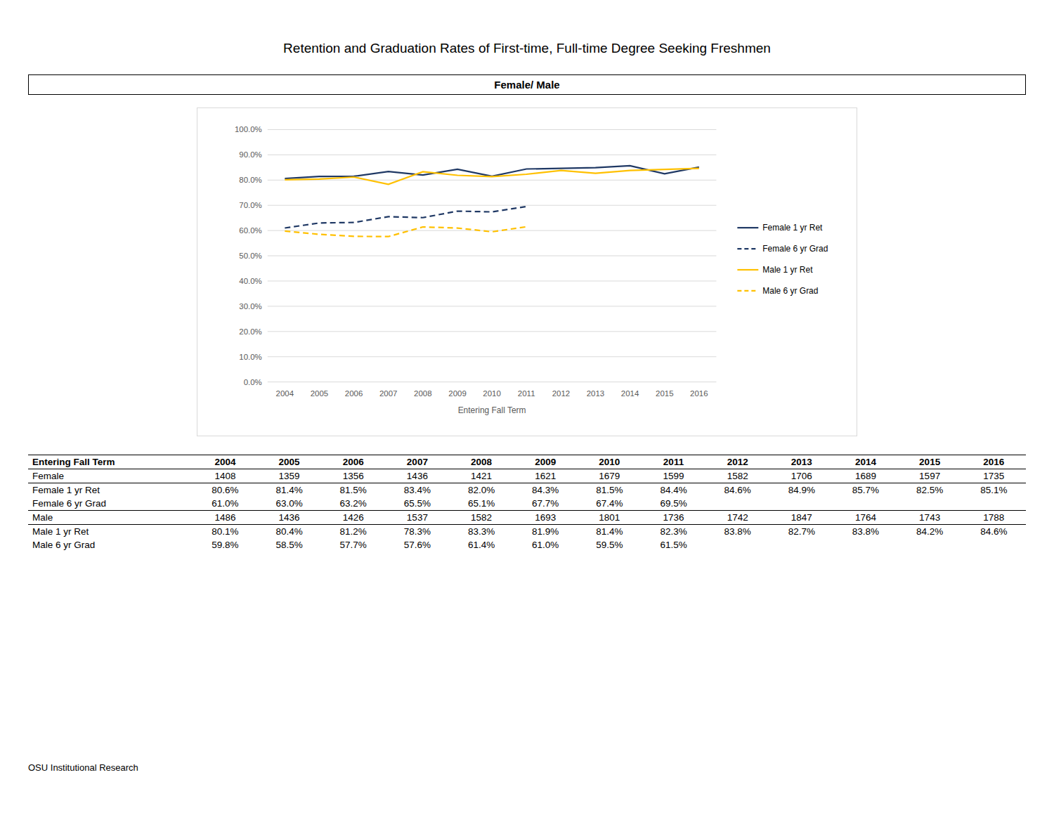Retention and Graduation Rates of First-time, Full-time Degree Seeking Freshmen
Female/ Male
100.0% 90.0% 80.0% 70.0% 60.0% 50.0% 40.0% 30.0% 20.0% 10.0% 0.0% 2004 2005 2006 2007 2008 2009 2010 2011 2012 2013 2014 2015 2016 Entering Fall Term Female 1 yr Ret Female 6 yr Grad Male 1 yr Ret Male 6 yr Grad
| Entering Fall Term | 2004 | 2005 | 2006 | 2007 | 2008 | 2009 | 2010 | 2011 | 2012 | 2013 | 2014 | 2015 | 2016 |
| --- | --- | --- | --- | --- | --- | --- | --- | --- | --- | --- | --- | --- | --- |
| Female | 1408 | 1359 | 1356 | 1436 | 1421 | 1621 | 1679 | 1599 | 1582 | 1706 | 1689 | 1597 | 1735 |
| Female 1 yr Ret | 80.6% | 81.4% | 81.5% | 83.4% | 82.0% | 84.3% | 81.5% | 84.4% | 84.6% | 84.9% | 85.7% | 82.5% | 85.1% |
| Female 6 yr Grad | 61.0% | 63.0% | 63.2% | 65.5% | 65.1% | 67.7% | 67.4% | 69.5% | | | | | |
| Male | 1486 | 1436 | 1426 | 1537 | 1582 | 1693 | 1801 | 1736 | 1742 | 1847 | 1764 | 1743 | 1788 |
| Male 1 yr Ret | 80.1% | 80.4% | 81.2% | 78.3% | 83.3% | 81.9% | 81.4% | 82.3% | 83.8% | 82.7% | 83.8% | 84.2% | 84.6% |
| Male 6 yr Grad | 59.8% | 58.5% | 57.7% | 57.6% | 61.4% | 61.0% | 59.5% | 61.5% | | | | | |
OSU Institutional Research